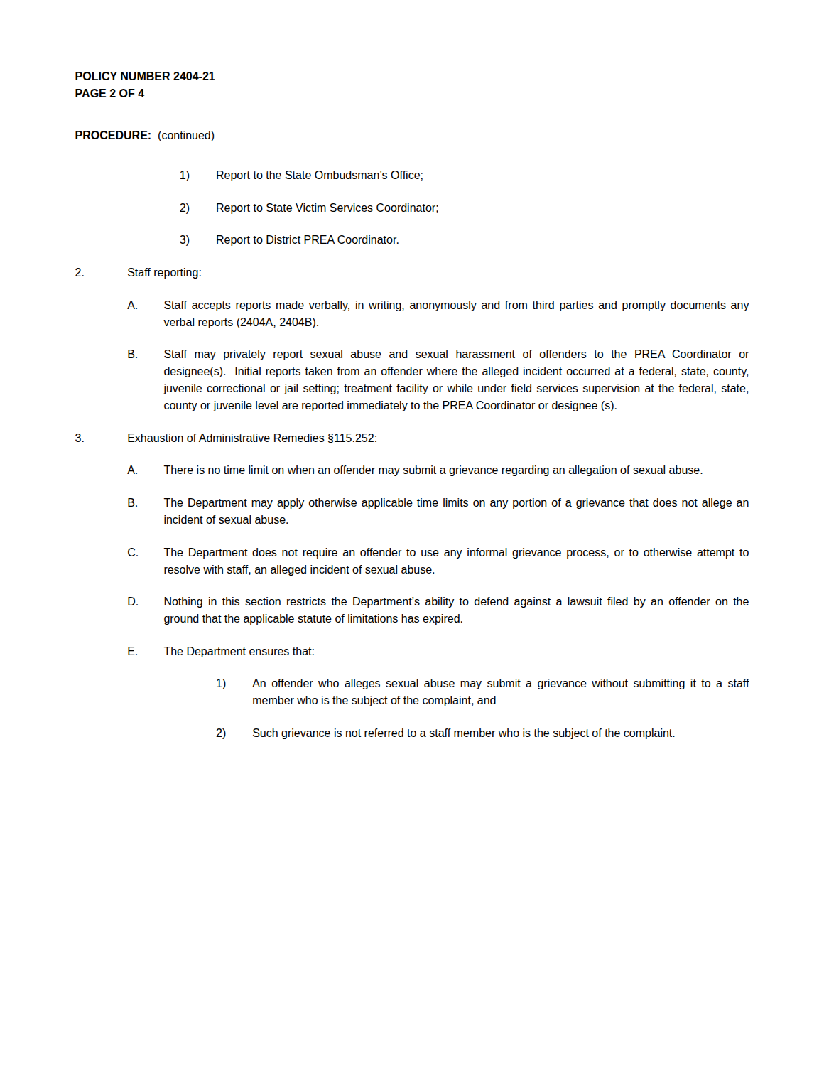POLICY NUMBER 2404-21
PAGE 2 OF 4
PROCEDURE: (continued)
1)
Report to the State Ombudsman’s Office;
2)
Report to State Victim Services Coordinator;
3)
Report to District PREA Coordinator.
2.
Staff reporting:
A.
Staff accepts reports made verbally, in writing, anonymously and from third parties and promptly documents any verbal reports (2404A, 2404B).
B.
Staff may privately report sexual abuse and sexual harassment of offenders to the PREA Coordinator or designee(s). Initial reports taken from an offender where the alleged incident occurred at a federal, state, county, juvenile correctional or jail setting; treatment facility or while under field services supervision at the federal, state, county or juvenile level are reported immediately to the PREA Coordinator or designee (s).
3.
Exhaustion of Administrative Remedies §115.252:
A.
There is no time limit on when an offender may submit a grievance regarding an allegation of sexual abuse.
B.
The Department may apply otherwise applicable time limits on any portion of a grievance that does not allege an incident of sexual abuse.
C.
The Department does not require an offender to use any informal grievance process, or to otherwise attempt to resolve with staff, an alleged incident of sexual abuse.
D.
Nothing in this section restricts the Department’s ability to defend against a lawsuit filed by an offender on the ground that the applicable statute of limitations has expired.
E.
The Department ensures that:
1)
An offender who alleges sexual abuse may submit a grievance without submitting it to a staff member who is the subject of the complaint, and
2)
Such grievance is not referred to a staff member who is the subject of the complaint.